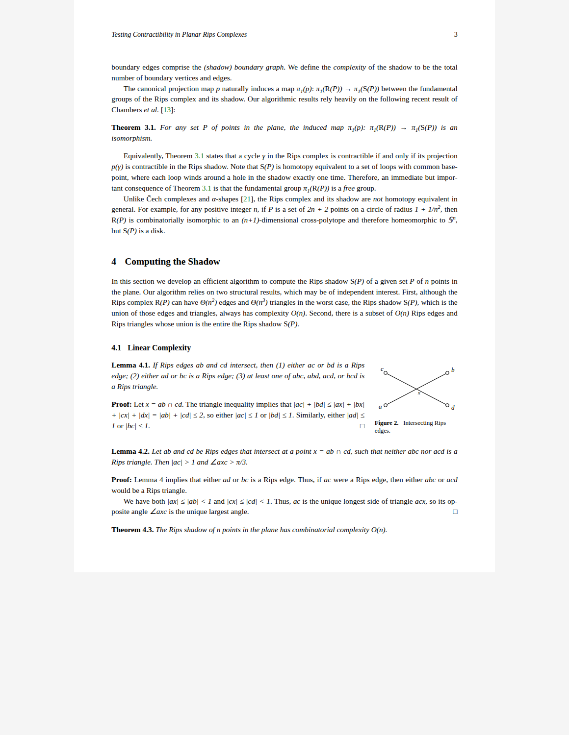Testing Contractibility in Planar Rips Complexes 3
boundary edges comprise the (shadow) boundary graph. We define the complexity of the shadow to be the total number of boundary vertices and edges.
The canonical projection map p naturally induces a map π1(p): π1(R(P)) → π1(S(P)) between the fundamental groups of the Rips complex and its shadow. Our algorithmic results rely heavily on the following recent result of Chambers et al. [13]:
Theorem 3.1. For any set P of points in the plane, the induced map π1(p): π1(R(P)) → π1(S(P)) is an isomorphism.
Equivalently, Theorem 3.1 states that a cycle γ in the Rips complex is contractible if and only if its projection p(γ) is contractible in the Rips shadow. Note that S(P) is homotopy equivalent to a set of loops with common basepoint, where each loop winds around a hole in the shadow exactly one time. Therefore, an immediate but important consequence of Theorem 3.1 is that the fundamental group π1(R(P)) is a free group.
Unlike Čech complexes and α-shapes [21], the Rips complex and its shadow are not homotopy equivalent in general. For example, for any positive integer n, if P is a set of 2n + 2 points on a circle of radius 1 + 1/n2, then R(P) is combinatorially isomorphic to an (n+1)-dimensional cross-polytope and therefore homeomorphic to 𝕊n, but S(P) is a disk.
4 Computing the Shadow
In this section we develop an efficient algorithm to compute the Rips shadow S(P) of a given set P of n points in the plane. Our algorithm relies on two structural results, which may be of independent interest. First, although the Rips complex R(P) can have Θ(n2) edges and Θ(n3) triangles in the worst case, the Rips shadow S(P), which is the union of those edges and triangles, always has complexity O(n). Second, there is a subset of O(n) Rips edges and Rips triangles whose union is the entire the Rips shadow S(P).
4.1 Linear Complexity
c b a d x
Figure 2. Intersecting Rips edges.
Lemma 4.1. If Rips edges ab and cd intersect, then (1) either ac or bd is a Rips edge; (2) either ad or bc is a Rips edge; (3) at least one of abc, abd, acd, or bcd is a Rips triangle.
Proof: Let x = ab ∩ cd. The triangle inequality implies that |ac| + |bd| ≤ |ax| + |bx| + |cx| + |dx| = |ab| + |cd| ≤ 2, so either |ac| ≤ 1 or |bd| ≤ 1. Similarly, either |ad| ≤ 1 or |bc| ≤ 1. □
Lemma 4.2. Let ab and cd be Rips edges that intersect at a point x = ab ∩ cd, such that neither abc nor acd is a Rips triangle. Then |ac| > 1 and ∠axc > π/3.
Proof: Lemma 4 implies that either ad or bc is a Rips edge. Thus, if ac were a Rips edge, then either abc or acd would be a Rips triangle.
We have both |ax| ≤ |ab| < 1 and |cx| ≤ |cd| < 1. Thus, ac is the unique longest side of triangle acx, so its opposite angle ∠axc is the unique largest angle. □
Theorem 4.3. The Rips shadow of n points in the plane has combinatorial complexity O(n).